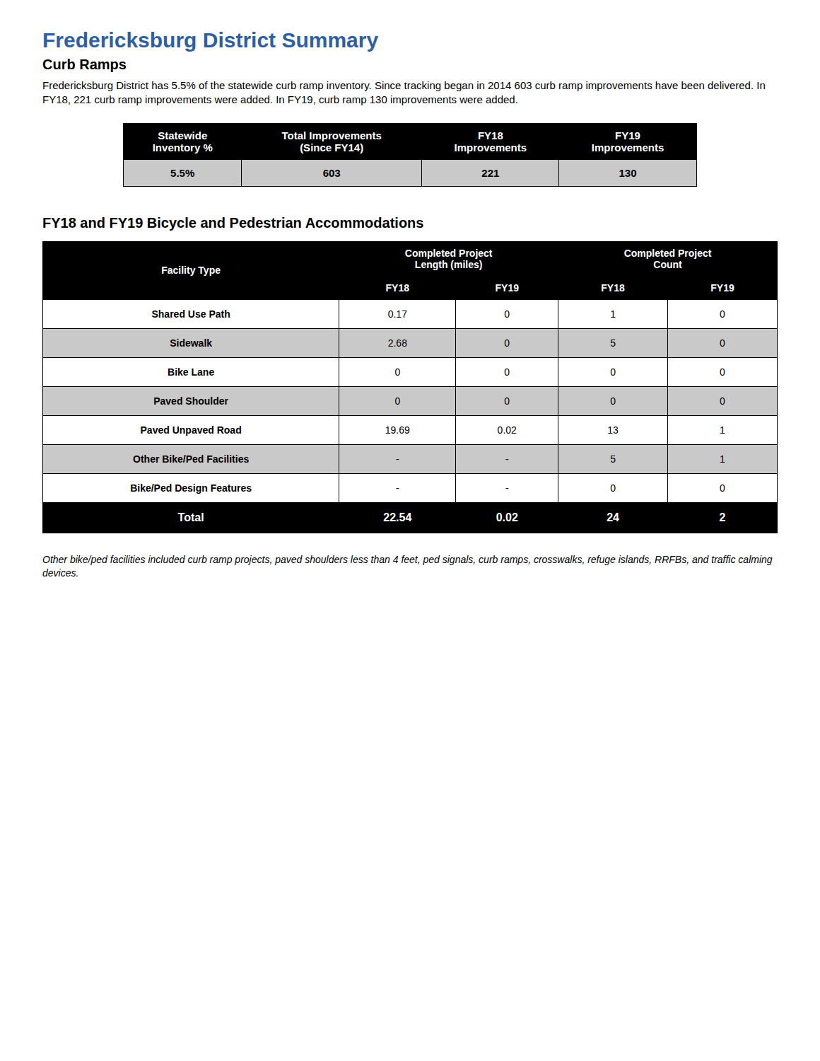Fredericksburg District Summary
Curb Ramps
Fredericksburg District has 5.5% of the statewide curb ramp inventory. Since tracking began in 2014 603 curb ramp improvements have been delivered. In FY18, 221 curb ramp improvements were added. In FY19, curb ramp 130 improvements were added.
| Statewide Inventory % | Total Improvements (Since FY14) | FY18 Improvements | FY19 Improvements |
| --- | --- | --- | --- |
| 5.5% | 603 | 221 | 130 |
FY18 and FY19 Bicycle and Pedestrian Accommodations
| Facility Type | Completed Project Length (miles) | Completed Project Count |
| --- | --- | --- |
| FY18 | FY19 | FY18 | FY19 |
| Shared Use Path | 0.17 | 0 | 1 | 0 |
| Sidewalk | 2.68 | 0 | 5 | 0 |
| Bike Lane | 0 | 0 | 0 | 0 |
| Paved Shoulder | 0 | 0 | 0 | 0 |
| Paved Unpaved Road | 19.69 | 0.02 | 13 | 1 |
| Other Bike/Ped Facilities | - | - | 5 | 1 |
| Bike/Ped Design Features | - | - | 0 | 0 |
| Total | 22.54 | 0.02 | 24 | 2 |
Other bike/ped facilities included curb ramp projects, paved shoulders less than 4 feet, ped signals, curb ramps, crosswalks, refuge islands, RRFBs, and traffic calming devices.